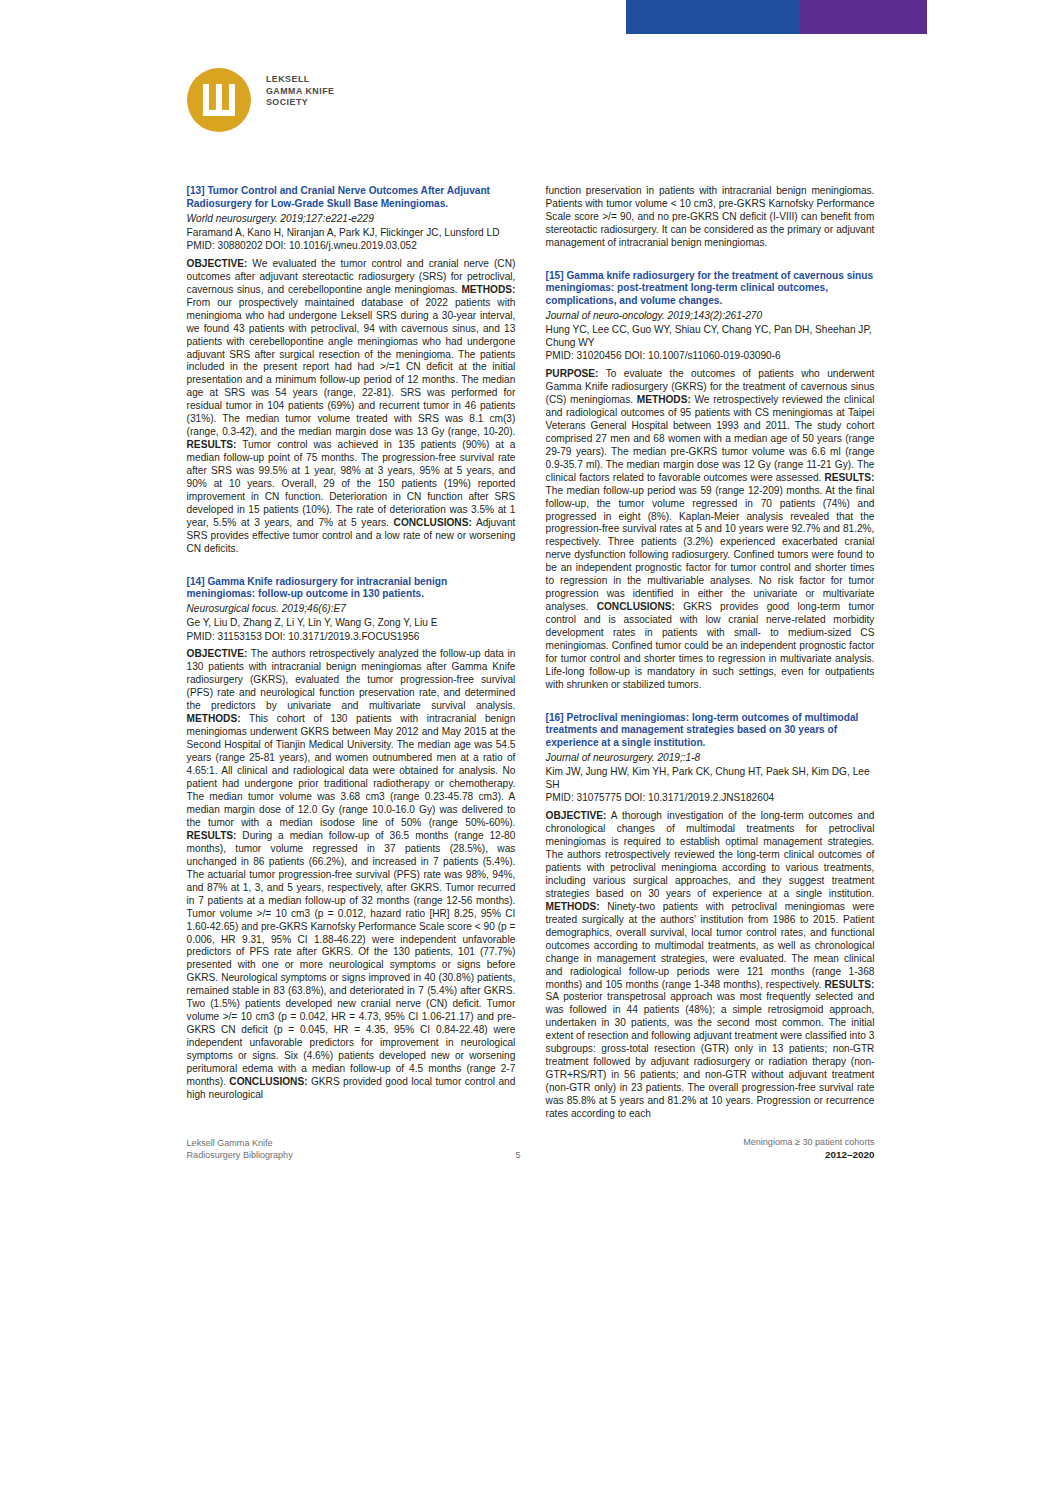LEKSELL GAMMA KNIFE SOCIETY
[13] Tumor Control and Cranial Nerve Outcomes After Adjuvant Radiosurgery for Low-Grade Skull Base Meningiomas.
World neurosurgery. 2019;127:e221-e229
Faramand A, Kano H, Niranjan A, Park KJ, Flickinger JC, Lunsford LD
PMID: 30880202 DOI: 10.1016/j.wneu.2019.03.052
OBJECTIVE: We evaluated the tumor control and cranial nerve (CN) outcomes after adjuvant stereotactic radiosurgery (SRS) for petroclival, cavernous sinus, and cerebellopontine angle meningiomas. METHODS: From our prospectively maintained database of 2022 patients with meningioma who had undergone Leksell SRS during a 30-year interval, we found 43 patients with petroclival, 94 with cavernous sinus, and 13 patients with cerebellopontine angle meningiomas who had undergone adjuvant SRS after surgical resection of the meningioma. The patients included in the present report had had >/=1 CN deficit at the initial presentation and a minimum follow-up period of 12 months. The median age at SRS was 54 years (range, 22-81). SRS was performed for residual tumor in 104 patients (69%) and recurrent tumor in 46 patients (31%). The median tumor volume treated with SRS was 8.1 cm(3) (range, 0.3-42), and the median margin dose was 13 Gy (range, 10-20). RESULTS: Tumor control was achieved in 135 patients (90%) at a median follow-up point of 75 months. The progression-free survival rate after SRS was 99.5% at 1 year, 98% at 3 years, 95% at 5 years, and 90% at 10 years. Overall, 29 of the 150 patients (19%) reported improvement in CN function. Deterioration in CN function after SRS developed in 15 patients (10%). The rate of deterioration was 3.5% at 1 year, 5.5% at 3 years, and 7% at 5 years. CONCLUSIONS: Adjuvant SRS provides effective tumor control and a low rate of new or worsening CN deficits.
[14] Gamma Knife radiosurgery for intracranial benign meningiomas: follow-up outcome in 130 patients.
Neurosurgical focus. 2019;46(6):E7
Ge Y, Liu D, Zhang Z, Li Y, Lin Y, Wang G, Zong Y, Liu E
PMID: 31153153 DOI: 10.3171/2019.3.FOCUS1956
OBJECTIVE: The authors retrospectively analyzed the follow-up data in 130 patients with intracranial benign meningiomas after Gamma Knife radiosurgery (GKRS), evaluated the tumor progression-free survival (PFS) rate and neurological function preservation rate, and determined the predictors by univariate and multivariate survival analysis. METHODS: This cohort of 130 patients with intracranial benign meningiomas underwent GKRS between May 2012 and May 2015 at the Second Hospital of Tianjin Medical University. The median age was 54.5 years (range 25-81 years), and women outnumbered men at a ratio of 4.65:1. All clinical and radiological data were obtained for analysis. No patient had undergone prior traditional radiotherapy or chemotherapy. The median tumor volume was 3.68 cm3 (range 0.23-45.78 cm3). A median margin dose of 12.0 Gy (range 10.0-16.0 Gy) was delivered to the tumor with a median isodose line of 50% (range 50%-60%). RESULTS: During a median follow-up of 36.5 months (range 12-80 months), tumor volume regressed in 37 patients (28.5%), was unchanged in 86 patients (66.2%), and increased in 7 patients (5.4%). The actuarial tumor progression-free survival (PFS) rate was 98%, 94%, and 87% at 1, 3, and 5 years, respectively, after GKRS. Tumor recurred in 7 patients at a median follow-up of 32 months (range 12-56 months). Tumor volume >/= 10 cm3 (p = 0.012, hazard ratio [HR] 8.25, 95% CI 1.60-42.65) and pre-GKRS Karnofsky Performance Scale score < 90 (p = 0.006, HR 9.31, 95% CI 1.88-46.22) were independent unfavorable predictors of PFS rate after GKRS. Of the 130 patients, 101 (77.7%) presented with one or more neurological symptoms or signs before GKRS. Neurological symptoms or signs improved in 40 (30.8%) patients, remained stable in 83 (63.8%), and deteriorated in 7 (5.4%) after GKRS. Two (1.5%) patients developed new cranial nerve (CN) deficit. Tumor volume >/= 10 cm3 (p = 0.042, HR = 4.73, 95% CI 1.06-21.17) and pre-GKRS CN deficit (p = 0.045, HR = 4.35, 95% CI 0.84-22.48) were independent unfavorable predictors for improvement in neurological symptoms or signs. Six (4.6%) patients developed new or worsening peritumoral edema with a median follow-up of 4.5 months (range 2-7 months). CONCLUSIONS: GKRS provided good local tumor control and high neurological
function preservation in patients with intracranial benign meningiomas. Patients with tumor volume < 10 cm3, pre-GKRS Karnofsky Performance Scale score >/= 90, and no pre-GKRS CN deficit (I-VIII) can benefit from stereotactic radiosurgery. It can be considered as the primary or adjuvant management of intracranial benign meningiomas.
[15] Gamma knife radiosurgery for the treatment of cavernous sinus meningiomas: post-treatment long-term clinical outcomes, complications, and volume changes.
Journal of neuro-oncology. 2019;143(2):261-270
Hung YC, Lee CC, Guo WY, Shiau CY, Chang YC, Pan DH, Sheehan JP, Chung WY
PMID: 31020456 DOI: 10.1007/s11060-019-03090-6
PURPOSE: To evaluate the outcomes of patients who underwent Gamma Knife radiosurgery (GKRS) for the treatment of cavernous sinus (CS) meningiomas. METHODS: We retrospectively reviewed the clinical and radiological outcomes of 95 patients with CS meningiomas at Taipei Veterans General Hospital between 1993 and 2011. The study cohort comprised 27 men and 68 women with a median age of 50 years (range 29-79 years). The median pre-GKRS tumor volume was 6.6 ml (range 0.9-35.7 ml). The median margin dose was 12 Gy (range 11-21 Gy). The clinical factors related to favorable outcomes were assessed. RESULTS: The median follow-up period was 59 (range 12-209) months. At the final follow-up, the tumor volume regressed in 70 patients (74%) and progressed in eight (8%). Kaplan-Meier analysis revealed that the progression-free survival rates at 5 and 10 years were 92.7% and 81.2%, respectively. Three patients (3.2%) experienced exacerbated cranial nerve dysfunction following radiosurgery. Confined tumors were found to be an independent prognostic factor for tumor control and shorter times to regression in the multivariable analyses. No risk factor for tumor progression was identified in either the univariate or multivariate analyses. CONCLUSIONS: GKRS provides good long-term tumor control and is associated with low cranial nerve-related morbidity development rates in patients with small- to medium-sized CS meningiomas. Confined tumor could be an independent prognostic factor for tumor control and shorter times to regression in multivariate analysis. Life-long follow-up is mandatory in such settings, even for outpatients with shrunken or stabilized tumors.
[16] Petroclival meningiomas: long-term outcomes of multimodal treatments and management strategies based on 30 years of experience at a single institution.
Journal of neurosurgery. 2019;:1-8
Kim JW, Jung HW, Kim YH, Park CK, Chung HT, Paek SH, Kim DG, Lee SH
PMID: 31075775 DOI: 10.3171/2019.2.JNS182604
OBJECTIVE: A thorough investigation of the long-term outcomes and chronological changes of multimodal treatments for petroclival meningiomas is required to establish optimal management strategies. The authors retrospectively reviewed the long-term clinical outcomes of patients with petroclival meningioma according to various treatments, including various surgical approaches, and they suggest treatment strategies based on 30 years of experience at a single institution. METHODS: Ninety-two patients with petroclival meningiomas were treated surgically at the authors' institution from 1986 to 2015. Patient demographics, overall survival, local tumor control rates, and functional outcomes according to multimodal treatments, as well as chronological change in management strategies, were evaluated. The mean clinical and radiological follow-up periods were 121 months (range 1-368 months) and 105 months (range 1-348 months), respectively. RESULTS: SA posterior transpetrosal approach was most frequently selected and was followed in 44 patients (48%); a simple retrosigmoid approach, undertaken in 30 patients, was the second most common. The initial extent of resection and following adjuvant treatment were classified into 3 subgroups: gross-total resection (GTR) only in 13 patients; non-GTR treatment followed by adjuvant radiosurgery or radiation therapy (non-GTR+RS/RT) in 56 patients; and non-GTR without adjuvant treatment (non-GTR only) in 23 patients. The overall progression-free survival rate was 85.8% at 5 years and 81.2% at 10 years. Progression or recurrence rates according to each
Leksell Gamma Knife
Radiosurgery Bibliography
5
Meningioma ≥ 30 patient cohorts
2012–2020